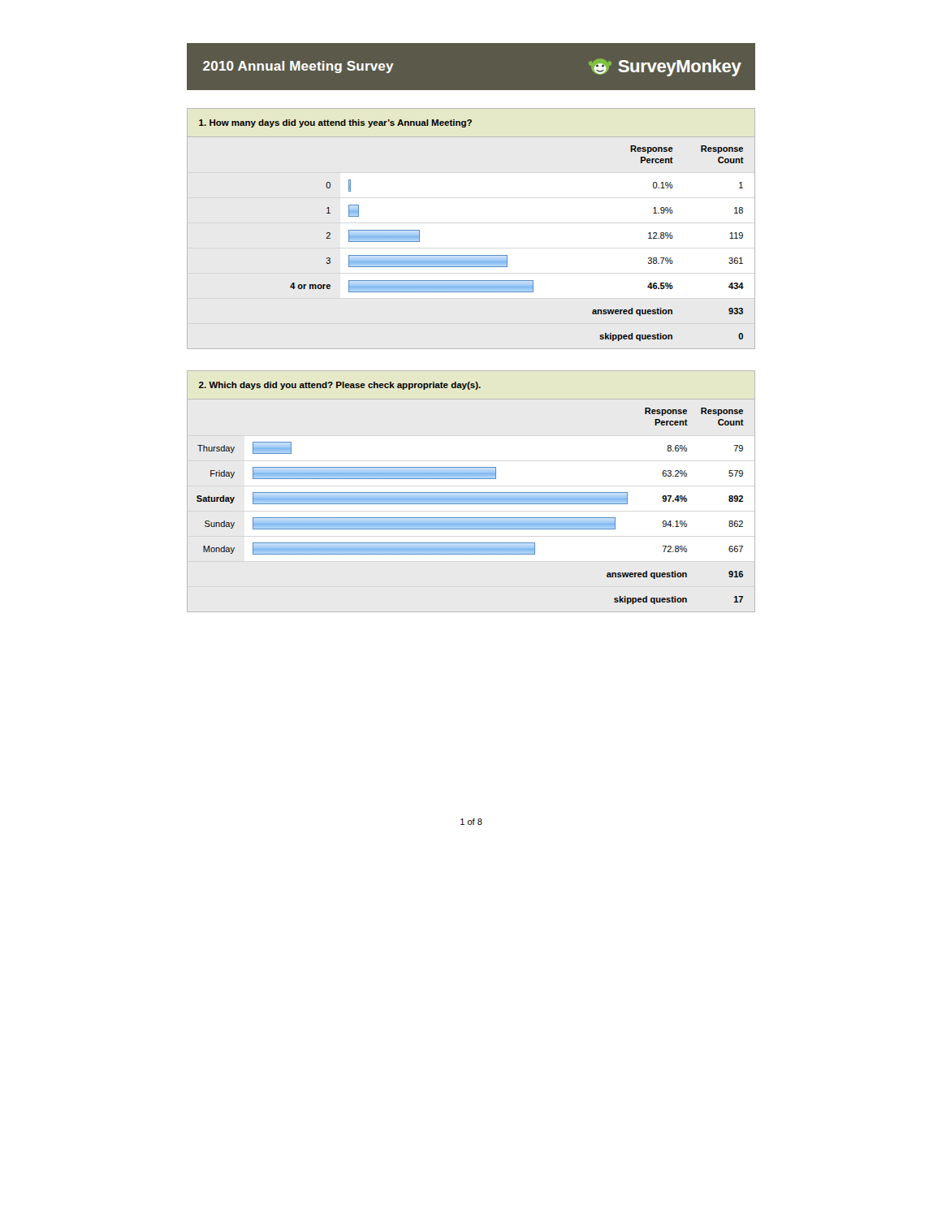2010 Annual Meeting Survey
SurveyMonkey
1. How many days did you attend this year’s Annual Meeting?
| | | Response Percent | Response Count |
| 0 | | 0.1% | 1 |
| 1 | | 1.9% | 18 |
| 2 | | 12.8% | 119 |
| 3 | | 38.7% | 361 |
| 4 or more | | 46.5% | 434 |
| answered question | 933 |
| skipped question | 0 |
2. Which days did you attend? Please check appropriate day(s).
| | | Response Percent | Response Count |
| Thursday | | 8.6% | 79 |
| Friday | | 63.2% | 579 |
| Saturday | | 97.4% | 892 |
| Sunday | | 94.1% | 862 |
| Monday | | 72.8% | 667 |
| answered question | 916 |
| skipped question | 17 |
1 of 8